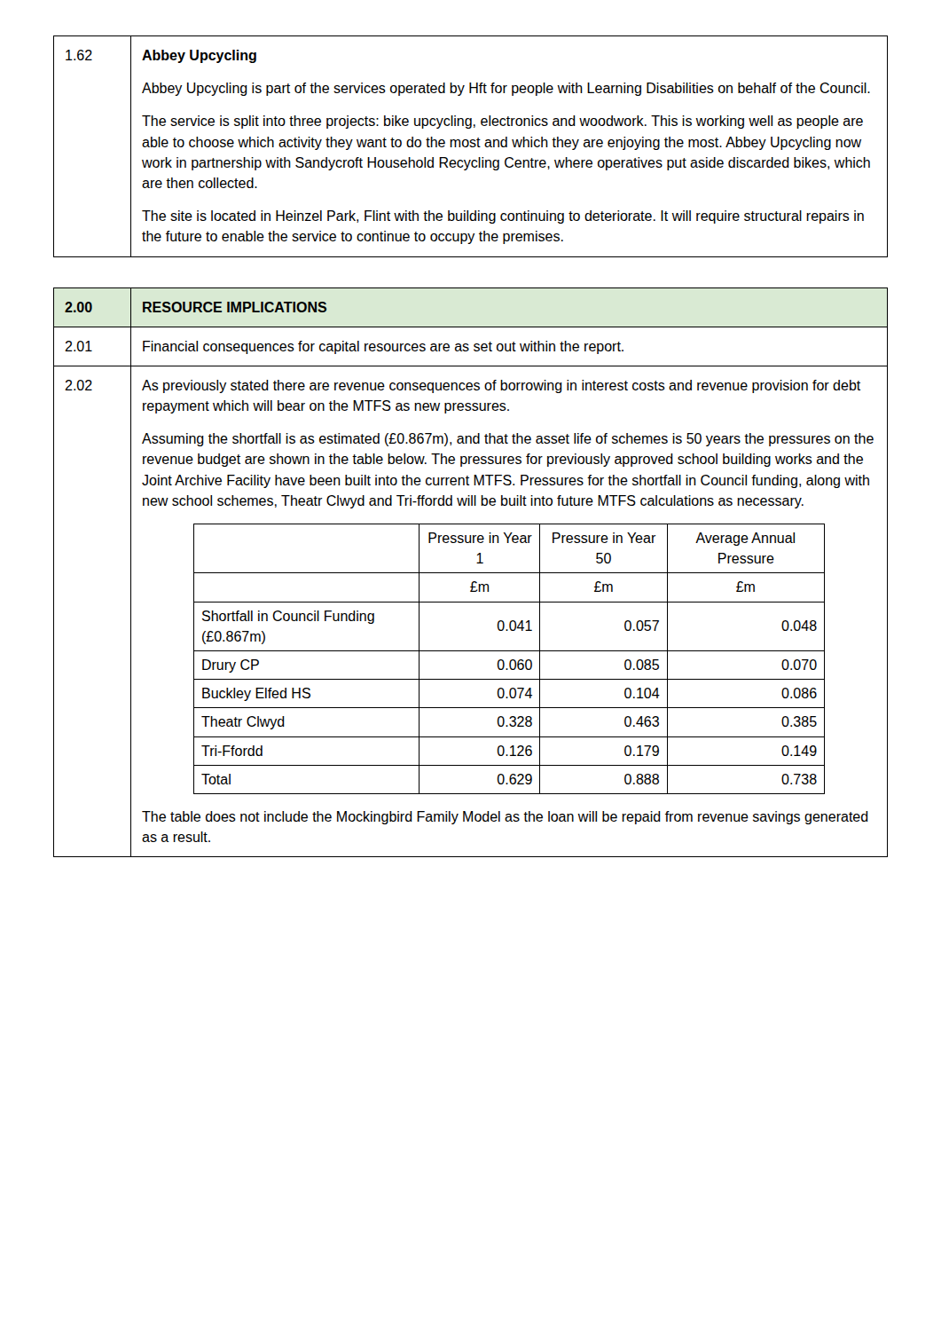| 1.62 | Abbey Upcycling Abbey Upcycling is part of the services operated by Hft for people with Learning Disabilities on behalf of the Council. The service is split into three projects: bike upcycling, electronics and woodwork. This is working well as people are able to choose which activity they want to do the most and which they are enjoying the most. Abbey Upcycling now work in partnership with Sandycroft Household Recycling Centre, where operatives put aside discarded bikes, which are then collected. The site is located in Heinzel Park, Flint with the building continuing to deteriorate. It will require structural repairs in the future to enable the service to continue to occupy the premises. |
| 2.00 | RESOURCE IMPLICATIONS |
| 2.01 | Financial consequences for capital resources are as set out within the report. |
| 2.02 | As previously stated there are revenue consequences of borrowing in interest costs and revenue provision for debt repayment which will bear on the MTFS as new pressures. Assuming the shortfall is as estimated (£0.867m), and that the asset life of schemes is 50 years the pressures on the revenue budget are shown in the table below. The pressures for previously approved school building works and the Joint Archive Facility have been built into the current MTFS. Pressures for the shortfall in Council funding, along with new school schemes, Theatr Clwyd and Tri-ffordd will be built into future MTFS calculations as necessary. / / Pressure in Year 1 / Pressure in Year 50 / Average Annual Pressure / / --- / --- / --- / --- / / / £m / £m / £m / / Shortfall in Council Funding (£0.867m) / 0.041 / 0.057 / 0.048 / / Drury CP / 0.060 / 0.085 / 0.070 / / Buckley Elfed HS / 0.074 / 0.104 / 0.086 / / Theatr Clwyd / 0.328 / 0.463 / 0.385 / / Tri-Ffordd / 0.126 / 0.179 / 0.149 / / Total / 0.629 / 0.888 / 0.738 / The table does not include the Mockingbird Family Model as the loan will be repaid from revenue savings generated as a result. |